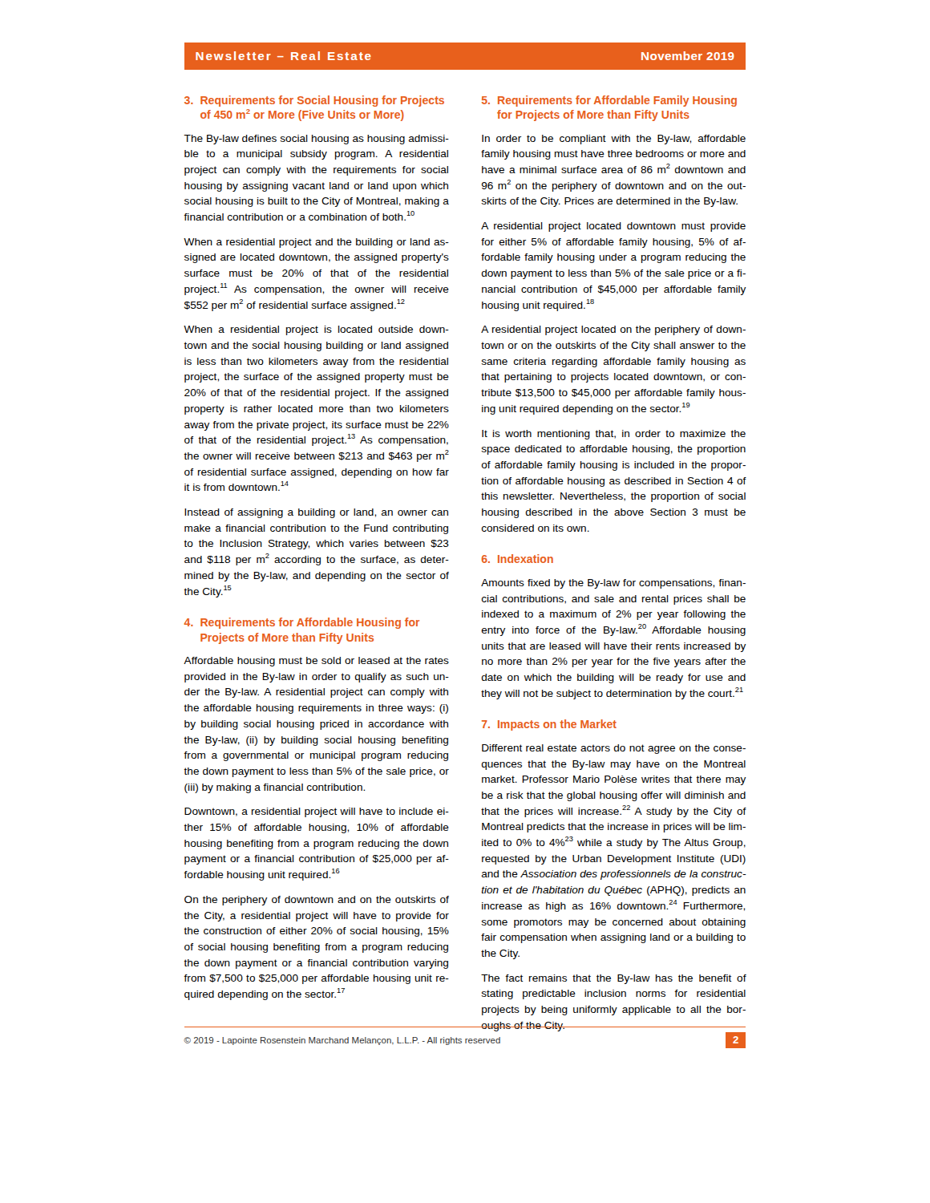Newsletter – Real Estate
November 2019
3. Requirements for Social Housing for Projects of 450 m2 or More (Five Units or More)
The By-law defines social housing as housing admissible to a municipal subsidy program. A residential project can comply with the requirements for social housing by assigning vacant land or land upon which social housing is built to the City of Montreal, making a financial contribution or a combination of both.10
When a residential project and the building or land assigned are located downtown, the assigned property's surface must be 20% of that of the residential project.11 As compensation, the owner will receive $552 per m2 of residential surface assigned.12
When a residential project is located outside downtown and the social housing building or land assigned is less than two kilometers away from the residential project, the surface of the assigned property must be 20% of that of the residential project. If the assigned property is rather located more than two kilometers away from the private project, its surface must be 22% of that of the residential project.13 As compensation, the owner will receive between $213 and $463 per m2 of residential surface assigned, depending on how far it is from downtown.14
Instead of assigning a building or land, an owner can make a financial contribution to the Fund contributing to the Inclusion Strategy, which varies between $23 and $118 per m2 according to the surface, as determined by the By-law, and depending on the sector of the City.15
4. Requirements for Affordable Housing for Projects of More than Fifty Units
Affordable housing must be sold or leased at the rates provided in the By-law in order to qualify as such under the By-law. A residential project can comply with the affordable housing requirements in three ways: (i) by building social housing priced in accordance with the By-law, (ii) by building social housing benefiting from a governmental or municipal program reducing the down payment to less than 5% of the sale price, or (iii) by making a financial contribution.
Downtown, a residential project will have to include either 15% of affordable housing, 10% of affordable housing benefiting from a program reducing the down payment or a financial contribution of $25,000 per affordable housing unit required.16
On the periphery of downtown and on the outskirts of the City, a residential project will have to provide for the construction of either 20% of social housing, 15% of social housing benefiting from a program reducing the down payment or a financial contribution varying from $7,500 to $25,000 per affordable housing unit required depending on the sector.17
5. Requirements for Affordable Family Housing for Projects of More than Fifty Units
In order to be compliant with the By-law, affordable family housing must have three bedrooms or more and have a minimal surface area of 86 m2 downtown and 96 m2 on the periphery of downtown and on the outskirts of the City. Prices are determined in the By-law.
A residential project located downtown must provide for either 5% of affordable family housing, 5% of affordable family housing under a program reducing the down payment to less than 5% of the sale price or a financial contribution of $45,000 per affordable family housing unit required.18
A residential project located on the periphery of downtown or on the outskirts of the City shall answer to the same criteria regarding affordable family housing as that pertaining to projects located downtown, or contribute $13,500 to $45,000 per affordable family housing unit required depending on the sector.19
It is worth mentioning that, in order to maximize the space dedicated to affordable housing, the proportion of affordable family housing is included in the proportion of affordable housing as described in Section 4 of this newsletter. Nevertheless, the proportion of social housing described in the above Section 3 must be considered on its own.
6. Indexation
Amounts fixed by the By-law for compensations, financial contributions, and sale and rental prices shall be indexed to a maximum of 2% per year following the entry into force of the By-law.20 Affordable housing units that are leased will have their rents increased by no more than 2% per year for the five years after the date on which the building will be ready for use and they will not be subject to determination by the court.21
7. Impacts on the Market
Different real estate actors do not agree on the consequences that the By-law may have on the Montreal market. Professor Mario Polèse writes that there may be a risk that the global housing offer will diminish and that the prices will increase.22 A study by the City of Montreal predicts that the increase in prices will be limited to 0% to 4%23 while a study by The Altus Group, requested by the Urban Development Institute (UDI) and the Association des professionnels de la construction et de l'habitation du Québec (APHQ), predicts an increase as high as 16% downtown.24 Furthermore, some promotors may be concerned about obtaining fair compensation when assigning land or a building to the City.
The fact remains that the By-law has the benefit of stating predictable inclusion norms for residential projects by being uniformly applicable to all the boroughs of the City.
© 2019 - Lapointe Rosenstein Marchand Melançon, L.L.P. - All rights reserved
2